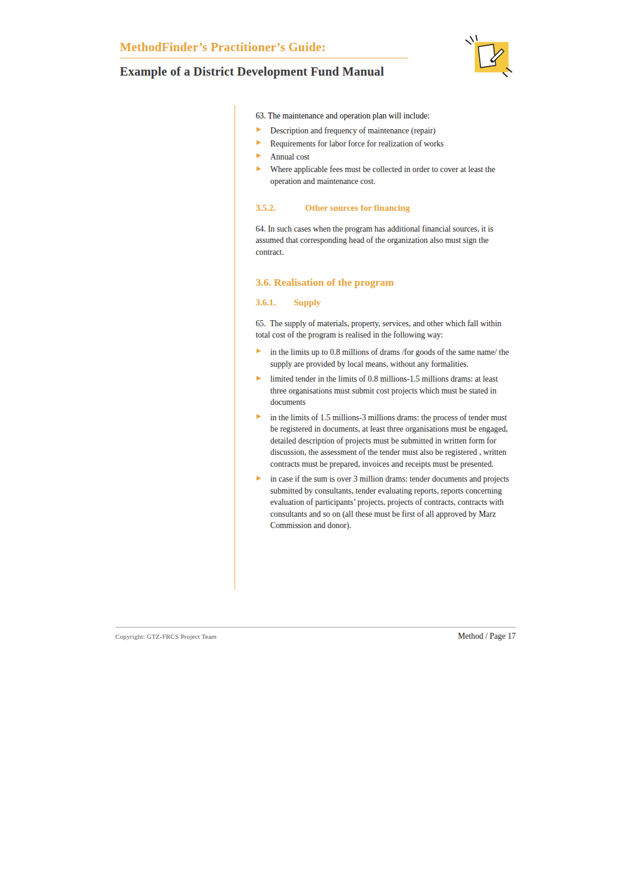MethodFinder’s Practitioner’s Guide:
Example of a District Development Fund Manual
63. The maintenance and operation plan will include:
Description and frequency of maintenance (repair)
Requirements for labor force for realization of works
Annual cost
Where applicable fees must be collected in order to cover at least the operation and maintenance cost.
3.5.2. Other sources for financing
64. In such cases when the program has additional financial sources, it is assumed that corresponding head of the organization also must sign the contract.
3.6. Realisation of the program
3.6.1. Supply
65. The supply of materials, property, services, and other which fall within total cost of the program is realised in the following way:
in the limits up to 0.8 millions of drams /for goods of the same name/ the supply are provided by local means, without any formalities.
limited tender in the limits of 0.8 millions-1.5 millions drams: at least three organisations must submit cost projects which must be stated in documents
in the limits of 1.5 millions-3 millions drams: the process of tender must be registered in documents, at least three organisations must be engaged, detailed description of projects must be submitted in written form for discussion, the assessment of the tender must also be registered , written contracts must be prepared, invoices and receipts must be presented.
in case if the sum is over 3 million drams: tender documents and projects submitted by consultants, tender evaluating reports, reports concerning evaluation of participants’ projects, projects of contracts, contracts with consultants and so on (all these must be first of all approved by Marz Commission and donor).
Copyright: GTZ-FRCS Project Team
Method / Page 17